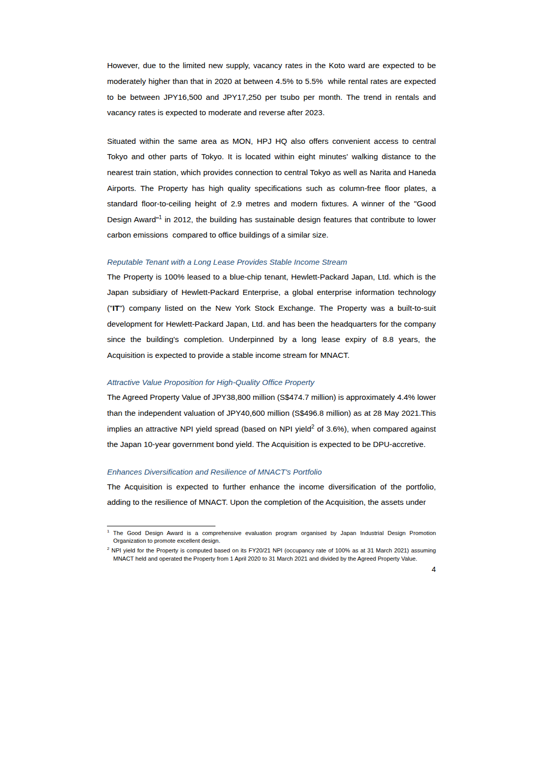However, due to the limited new supply, vacancy rates in the Koto ward are expected to be moderately higher than that in 2020 at between 4.5% to 5.5% while rental rates are expected to be between JPY16,500 and JPY17,250 per tsubo per month. The trend in rentals and vacancy rates is expected to moderate and reverse after 2023.
Situated within the same area as MON, HPJ HQ also offers convenient access to central Tokyo and other parts of Tokyo. It is located within eight minutes' walking distance to the nearest train station, which provides connection to central Tokyo as well as Narita and Haneda Airports. The Property has high quality specifications such as column-free floor plates, a standard floor-to-ceiling height of 2.9 metres and modern fixtures. A winner of the "Good Design Award"1 in 2012, the building has sustainable design features that contribute to lower carbon emissions compared to office buildings of a similar size.
Reputable Tenant with a Long Lease Provides Stable Income Stream
The Property is 100% leased to a blue-chip tenant, Hewlett-Packard Japan, Ltd. which is the Japan subsidiary of Hewlett-Packard Enterprise, a global enterprise information technology ("IT") company listed on the New York Stock Exchange. The Property was a built-to-suit development for Hewlett-Packard Japan, Ltd. and has been the headquarters for the company since the building's completion. Underpinned by a long lease expiry of 8.8 years, the Acquisition is expected to provide a stable income stream for MNACT.
Attractive Value Proposition for High-Quality Office Property
The Agreed Property Value of JPY38,800 million (S$474.7 million) is approximately 4.4% lower than the independent valuation of JPY40,600 million (S$496.8 million) as at 28 May 2021.This implies an attractive NPI yield spread (based on NPI yield2 of 3.6%), when compared against the Japan 10-year government bond yield. The Acquisition is expected to be DPU-accretive.
Enhances Diversification and Resilience of MNACT's Portfolio
The Acquisition is expected to further enhance the income diversification of the portfolio, adding to the resilience of MNACT. Upon the completion of the Acquisition, the assets under
1 The Good Design Award is a comprehensive evaluation program organised by Japan Industrial Design Promotion Organization to promote excellent design.
2 NPI yield for the Property is computed based on its FY20/21 NPI (occupancy rate of 100% as at 31 March 2021) assuming MNACT held and operated the Property from 1 April 2020 to 31 March 2021 and divided by the Agreed Property Value.
4